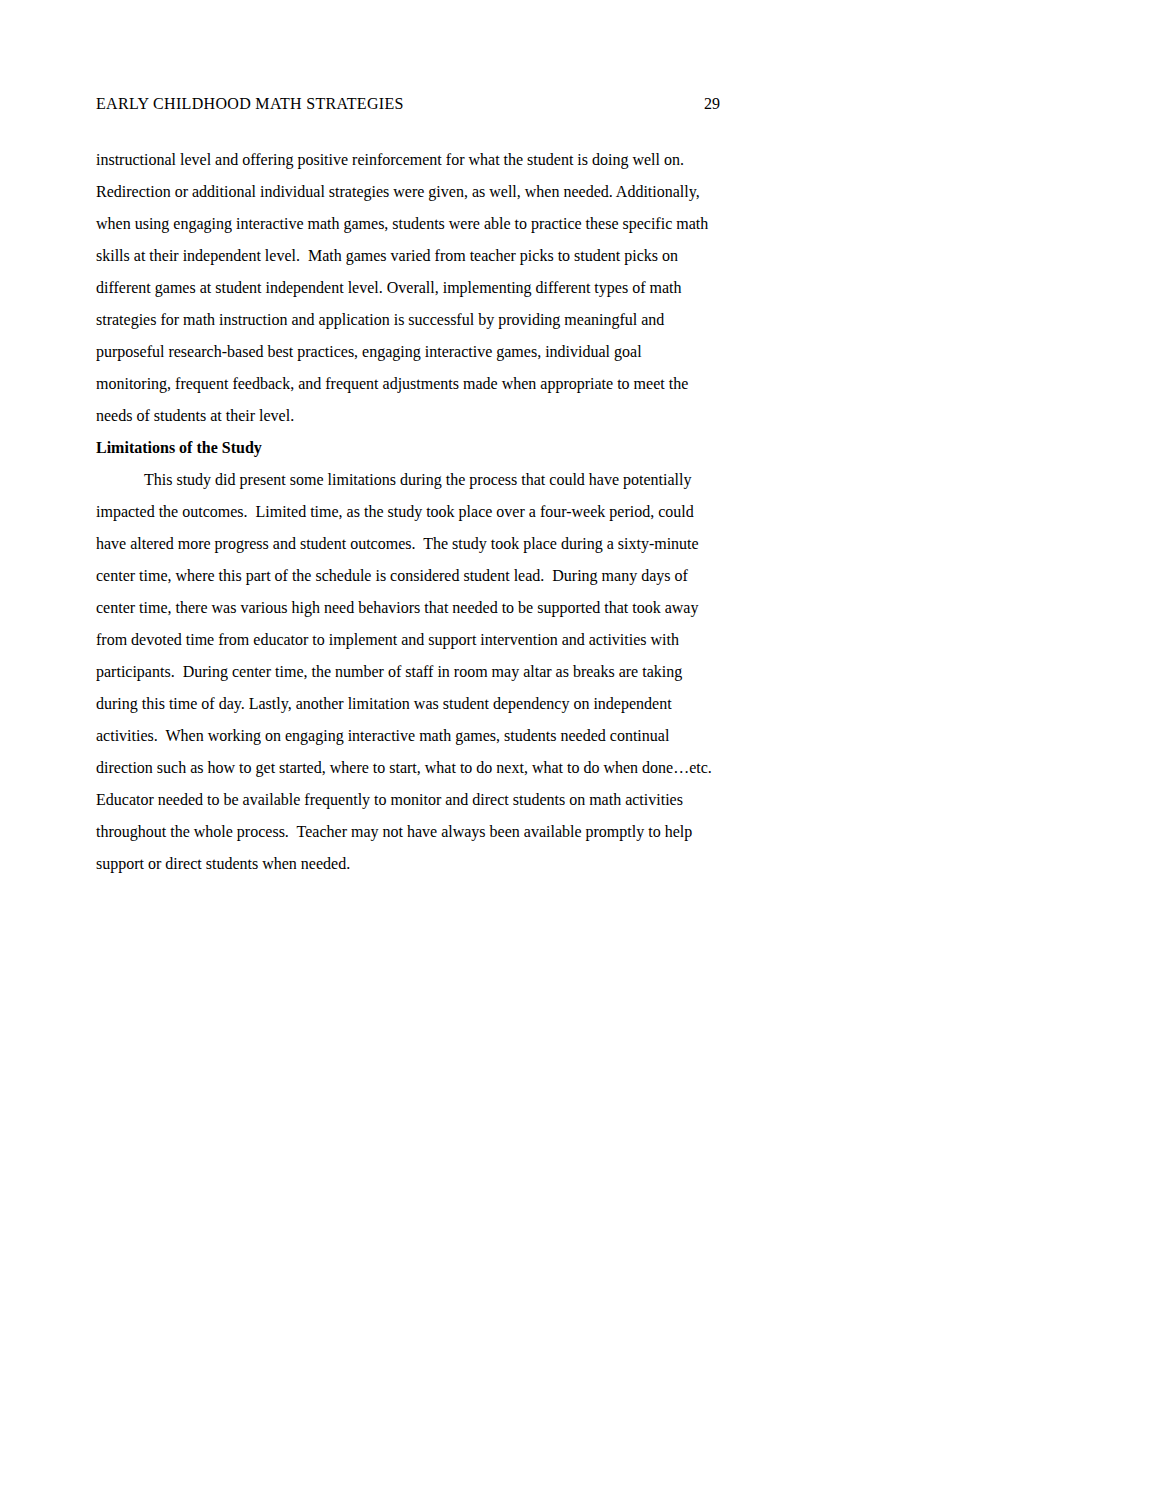Early Childhood Math Strategies 29
instructional level and offering positive reinforcement for what the student is doing well on. Redirection or additional individual strategies were given, as well, when needed. Additionally, when using engaging interactive math games, students were able to practice these specific math skills at their independent level. Math games varied from teacher picks to student picks on different games at student independent level. Overall, implementing different types of math strategies for math instruction and application is successful by providing meaningful and purposeful research-based best practices, engaging interactive games, individual goal monitoring, frequent feedback, and frequent adjustments made when appropriate to meet the needs of students at their level.
Limitations of the Study
This study did present some limitations during the process that could have potentially impacted the outcomes. Limited time, as the study took place over a four-week period, could have altered more progress and student outcomes. The study took place during a sixty-minute center time, where this part of the schedule is considered student lead. During many days of center time, there was various high need behaviors that needed to be supported that took away from devoted time from educator to implement and support intervention and activities with participants. During center time, the number of staff in room may altar as breaks are taking during this time of day. Lastly, another limitation was student dependency on independent activities. When working on engaging interactive math games, students needed continual direction such as how to get started, where to start, what to do next, what to do when done…etc. Educator needed to be available frequently to monitor and direct students on math activities throughout the whole process. Teacher may not have always been available promptly to help support or direct students when needed.